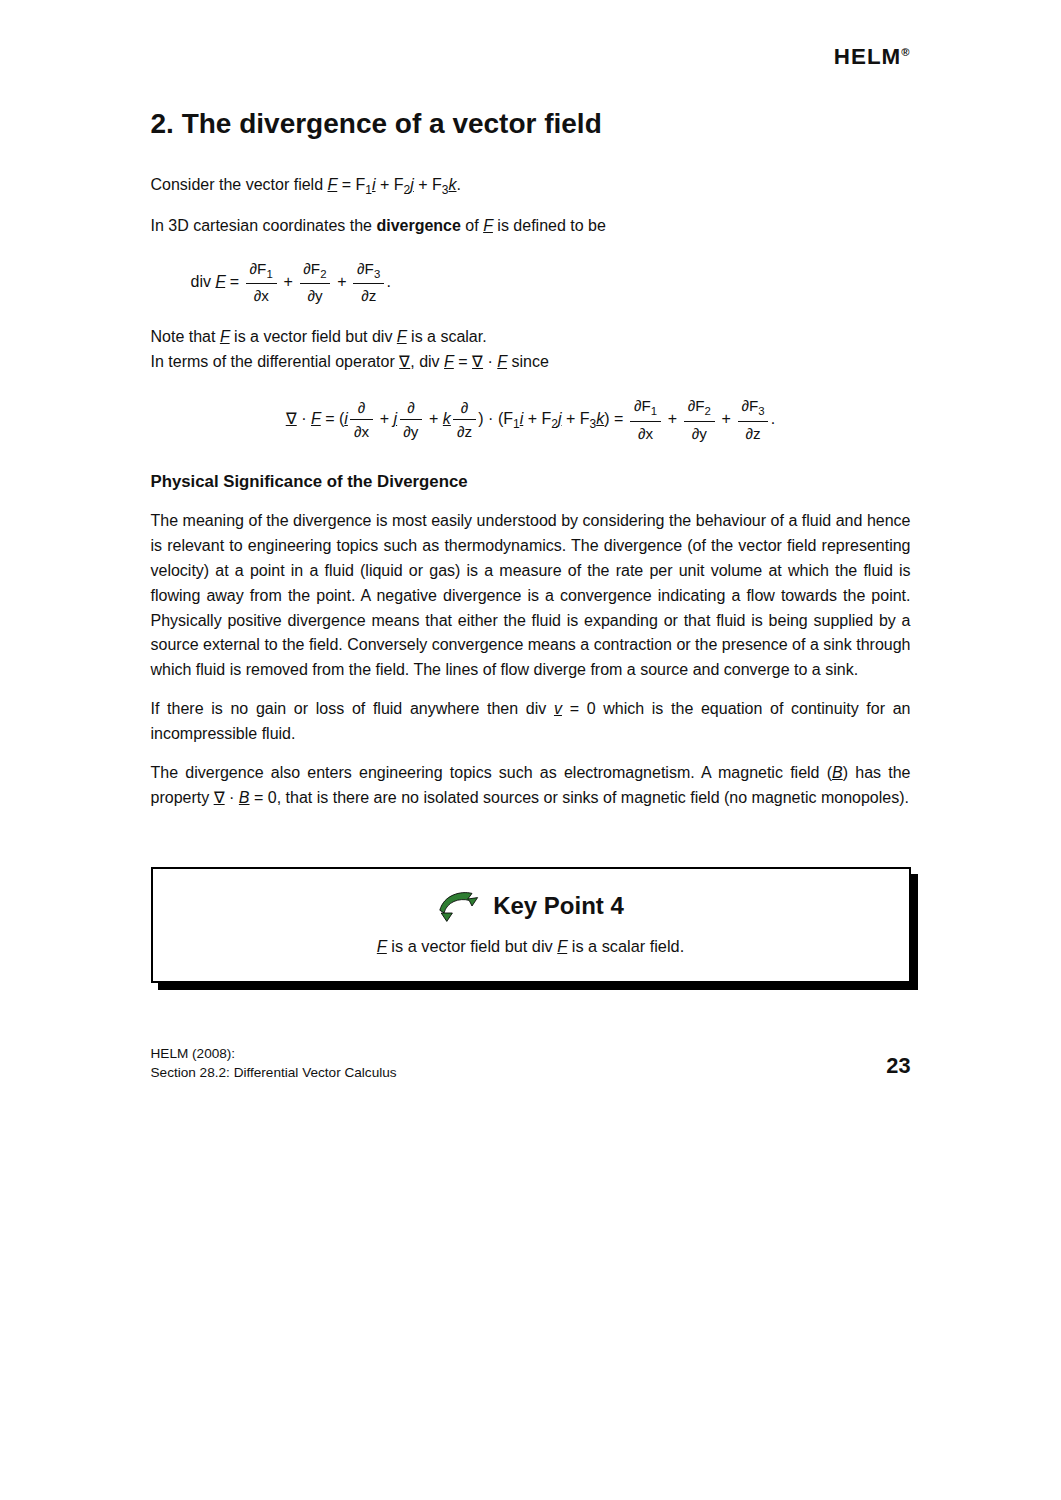HELM®
2. The divergence of a vector field
Consider the vector field F = F1 i + F2 j + F3 k.
In 3D cartesian coordinates the divergence of F is defined to be
div F = ∂F1∂x + ∂F2∂y + ∂F3∂z.
Note that F is a vector field but div F is a scalar.
In terms of the differential operator ∇, div F = ∇ · F since
∇ · F = (i∂∂x + j∂∂y + k∂∂z) · (F1 i + F2 j + F3 k) = ∂F1∂x + ∂F2∂y + ∂F3∂z.
Physical Significance of the Divergence
The meaning of the divergence is most easily understood by considering the behaviour of a fluid and hence is relevant to engineering topics such as thermodynamics. The divergence (of the vector field representing velocity) at a point in a fluid (liquid or gas) is a measure of the rate per unit volume at which the fluid is flowing away from the point. A negative divergence is a convergence indicating a flow towards the point. Physically positive divergence means that either the fluid is expanding or that fluid is being supplied by a source external to the field. Conversely convergence means a contraction or the presence of a sink through which fluid is removed from the field. The lines of flow diverge from a source and converge to a sink.
If there is no gain or loss of fluid anywhere then div v = 0 which is the equation of continuity for an incompressible fluid.
The divergence also enters engineering topics such as electromagnetism. A magnetic field (B) has the property ∇ · B = 0, that is there are no isolated sources or sinks of magnetic field (no magnetic monopoles).
Key Point 4
F is a vector field but div F is a scalar field.
HELM (2008):
Section 28.2: Differential Vector Calculus
23